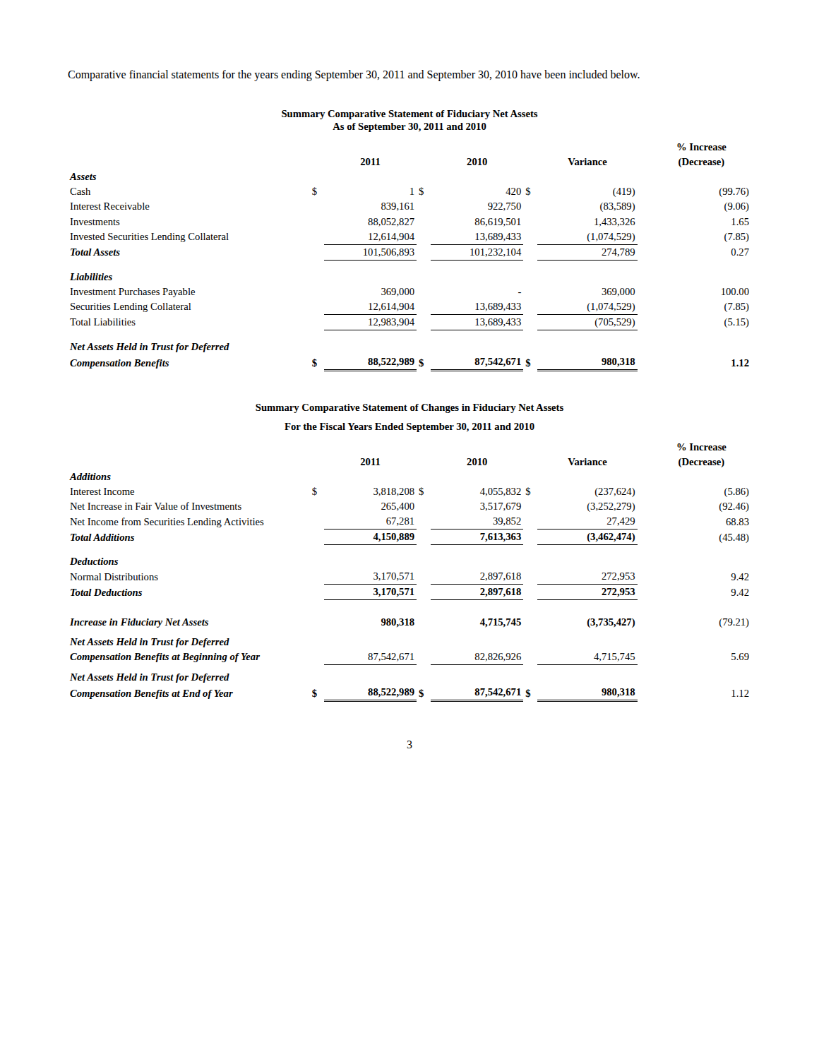Comparative financial statements for the years ending September 30, 2011 and September 30, 2010 have been included below.
Summary Comparative Statement of Fiduciary Net Assets
As of September 30, 2011 and 2010
| | | | | | | | | % Increase |
| | | 2011 | | 2010 | | Variance | | (Decrease) |
| Assets | |
| Cash | $ | 1 | $ | 420 | $ | (419) | | (99.76) |
| Interest Receivable | | 839,161 | | 922,750 | | (83,589) | | (9.06) |
| Investments | | 88,052,827 | | 86,619,501 | | 1,433,326 | | 1.65 |
| Invested Securities Lending Collateral | | 12,614,904 | | 13,689,433 | | (1,074,529) | | (7.85) |
| Total Assets | | 101,506,893 | | 101,232,104 | | 274,789 | | 0.27 |
| Liabilities | |
| Investment Purchases Payable | | 369,000 | | - | | 369,000 | | 100.00 |
| Securities Lending Collateral | | 12,614,904 | | 13,689,433 | | (1,074,529) | | (7.85) |
| Total Liabilities | | 12,983,904 | | 13,689,433 | | (705,529) | | (5.15) |
| Net Assets Held in Trust for Deferred | |
| Compensation Benefits | $ | 88,522,989 | $ | 87,542,671 | $ | 980,318 | | 1.12 |
Summary Comparative Statement of Changes in Fiduciary Net Assets
For the Fiscal Years Ended September 30, 2011 and 2010
| | | | | | | | | % Increase |
| | | 2011 | | 2010 | | Variance | | (Decrease) |
| Additions | |
| Interest Income | $ | 3,818,208 | $ | 4,055,832 | $ | (237,624) | | (5.86) |
| Net Increase in Fair Value of Investments | | 265,400 | | 3,517,679 | | (3,252,279) | | (92.46) |
| Net Income from Securities Lending Activities | | 67,281 | | 39,852 | | 27,429 | | 68.83 |
| Total Additions | | 4,150,889 | | 7,613,363 | | (3,462,474) | | (45.48) |
| Deductions | |
| Normal Distributions | | 3,170,571 | | 2,897,618 | | 272,953 | | 9.42 |
| Total Deductions | | 3,170,571 | | 2,897,618 | | 272,953 | | 9.42 |
| Increase in Fiduciary Net Assets | | 980,318 | | 4,715,745 | | (3,735,427) | | (79.21) |
| Net Assets Held in Trust for Deferred | |
| Compensation Benefits at Beginning of Year | | 87,542,671 | | 82,826,926 | | 4,715,745 | | 5.69 |
| Net Assets Held in Trust for Deferred | |
| Compensation Benefits at End of Year | $ | 88,522,989 | $ | 87,542,671 | $ | 980,318 | | 1.12 |
3